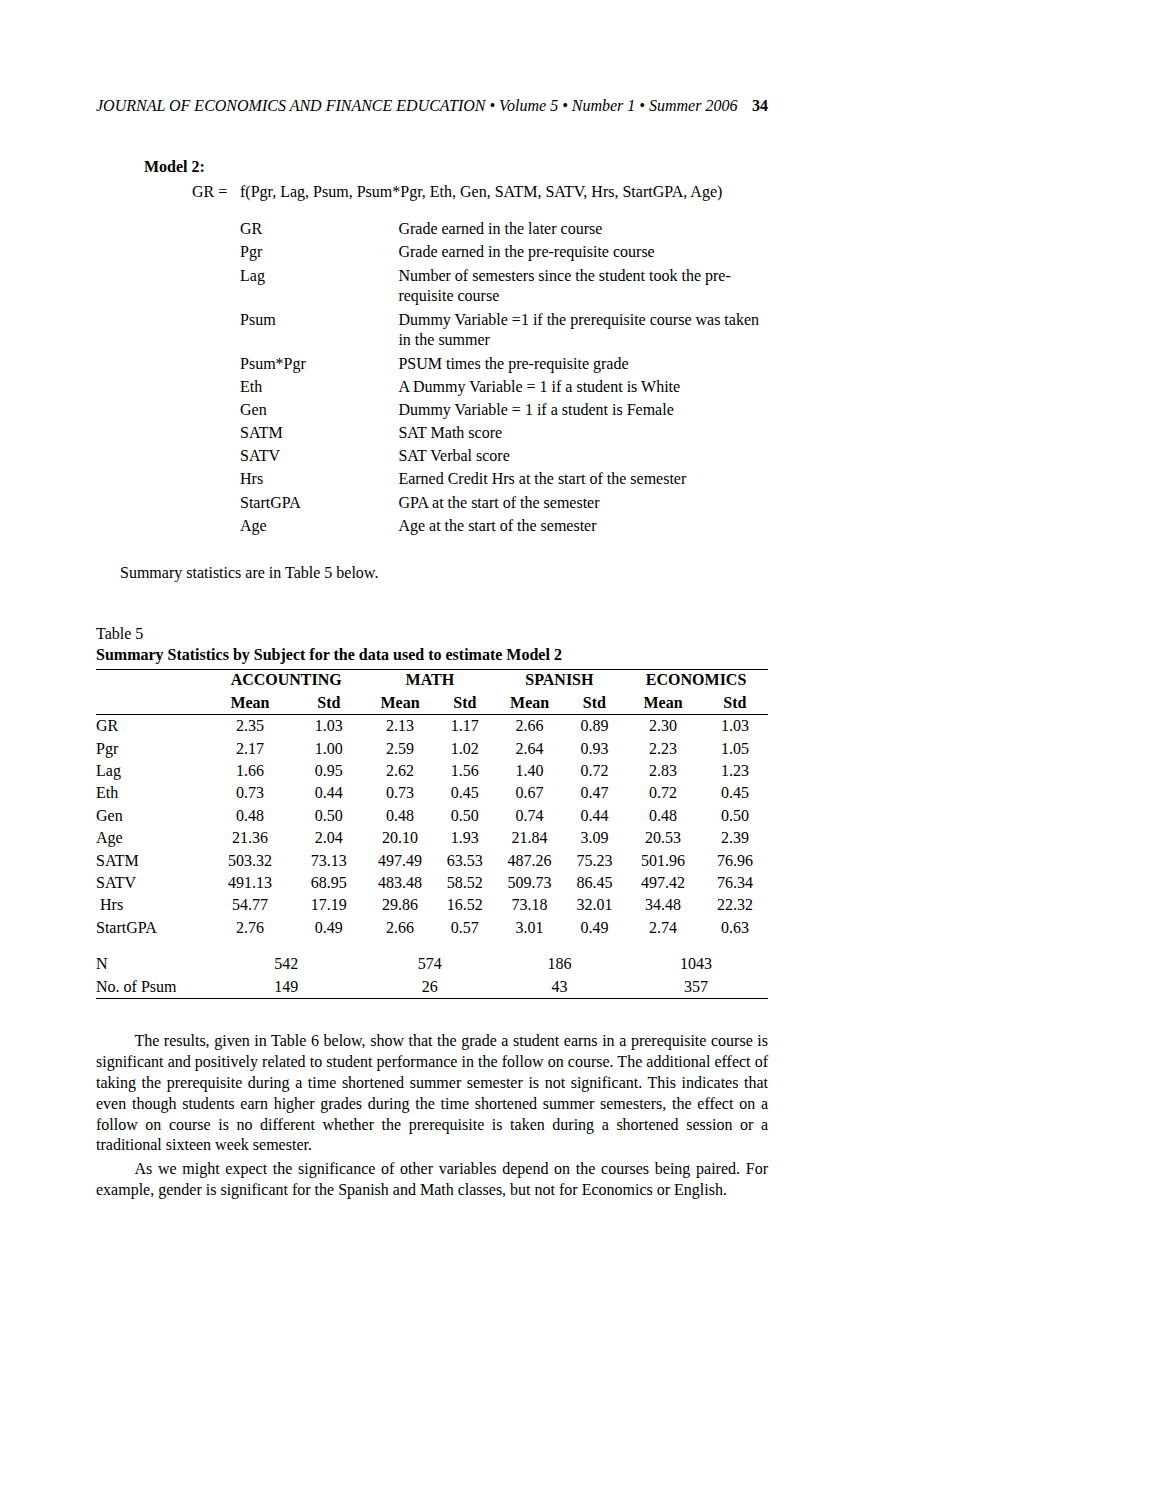JOURNAL OF ECONOMICS AND FINANCE EDUCATION • Volume 5 • Number 1 • Summer 2006 34
Model 2:
GR =f(Pgr, Lag, Psum, Psum*Pgr, Eth, Gen, SATM, SATV, Hrs, StartGPA, Age)
| GR | Grade earned in the later course |
| Pgr | Grade earned in the pre-requisite course |
| Lag | Number of semesters since the student took the pre-requisite course |
| Psum | Dummy Variable =1 if the prerequisite course was taken in the summer |
| Psum*Pgr | PSUM times the pre-requisite grade |
| Eth | A Dummy Variable = 1 if a student is White |
| Gen | Dummy Variable = 1 if a student is Female |
| SATM | SAT Math score |
| SATV | SAT Verbal score |
| Hrs | Earned Credit Hrs at the start of the semester |
| StartGPA | GPA at the start of the semester |
| Age | Age at the start of the semester |
Summary statistics are in Table 5 below.
Table 5 Summary Statistics by Subject for the data used to estimate Model 2
| | ACCOUNTING | MATH | SPANISH | ECONOMICS |
| --- | --- | --- | --- | --- |
| | Mean | Std | Mean | Std | Mean | Std | Mean | Std |
| GR | 2.35 | 1.03 | 2.13 | 1.17 | 2.66 | 0.89 | 2.30 | 1.03 |
| Pgr | 2.17 | 1.00 | 2.59 | 1.02 | 2.64 | 0.93 | 2.23 | 1.05 |
| Lag | 1.66 | 0.95 | 2.62 | 1.56 | 1.40 | 0.72 | 2.83 | 1.23 |
| Eth | 0.73 | 0.44 | 0.73 | 0.45 | 0.67 | 0.47 | 0.72 | 0.45 |
| Gen | 0.48 | 0.50 | 0.48 | 0.50 | 0.74 | 0.44 | 0.48 | 0.50 |
| Age | 21.36 | 2.04 | 20.10 | 1.93 | 21.84 | 3.09 | 20.53 | 2.39 |
| SATM | 503.32 | 73.13 | 497.49 | 63.53 | 487.26 | 75.23 | 501.96 | 76.96 |
| SATV | 491.13 | 68.95 | 483.48 | 58.52 | 509.73 | 86.45 | 497.42 | 76.34 |
| Hrs | 54.77 | 17.19 | 29.86 | 16.52 | 73.18 | 32.01 | 34.48 | 22.32 |
| StartGPA | 2.76 | 0.49 | 2.66 | 0.57 | 3.01 | 0.49 | 2.74 | 0.63 |
| N | 542 | 574 | 186 | 1043 |
| No. of Psum | 149 | 26 | 43 | 357 |
The results, given in Table 6 below, show that the grade a student earns in a prerequisite course is significant and positively related to student performance in the follow on course. The additional effect of taking the prerequisite during a time shortened summer semester is not significant. This indicates that even though students earn higher grades during the time shortened summer semesters, the effect on a follow on course is no different whether the prerequisite is taken during a shortened session or a traditional sixteen week semester.
As we might expect the significance of other variables depend on the courses being paired. For example, gender is significant for the Spanish and Math classes, but not for Economics or English.